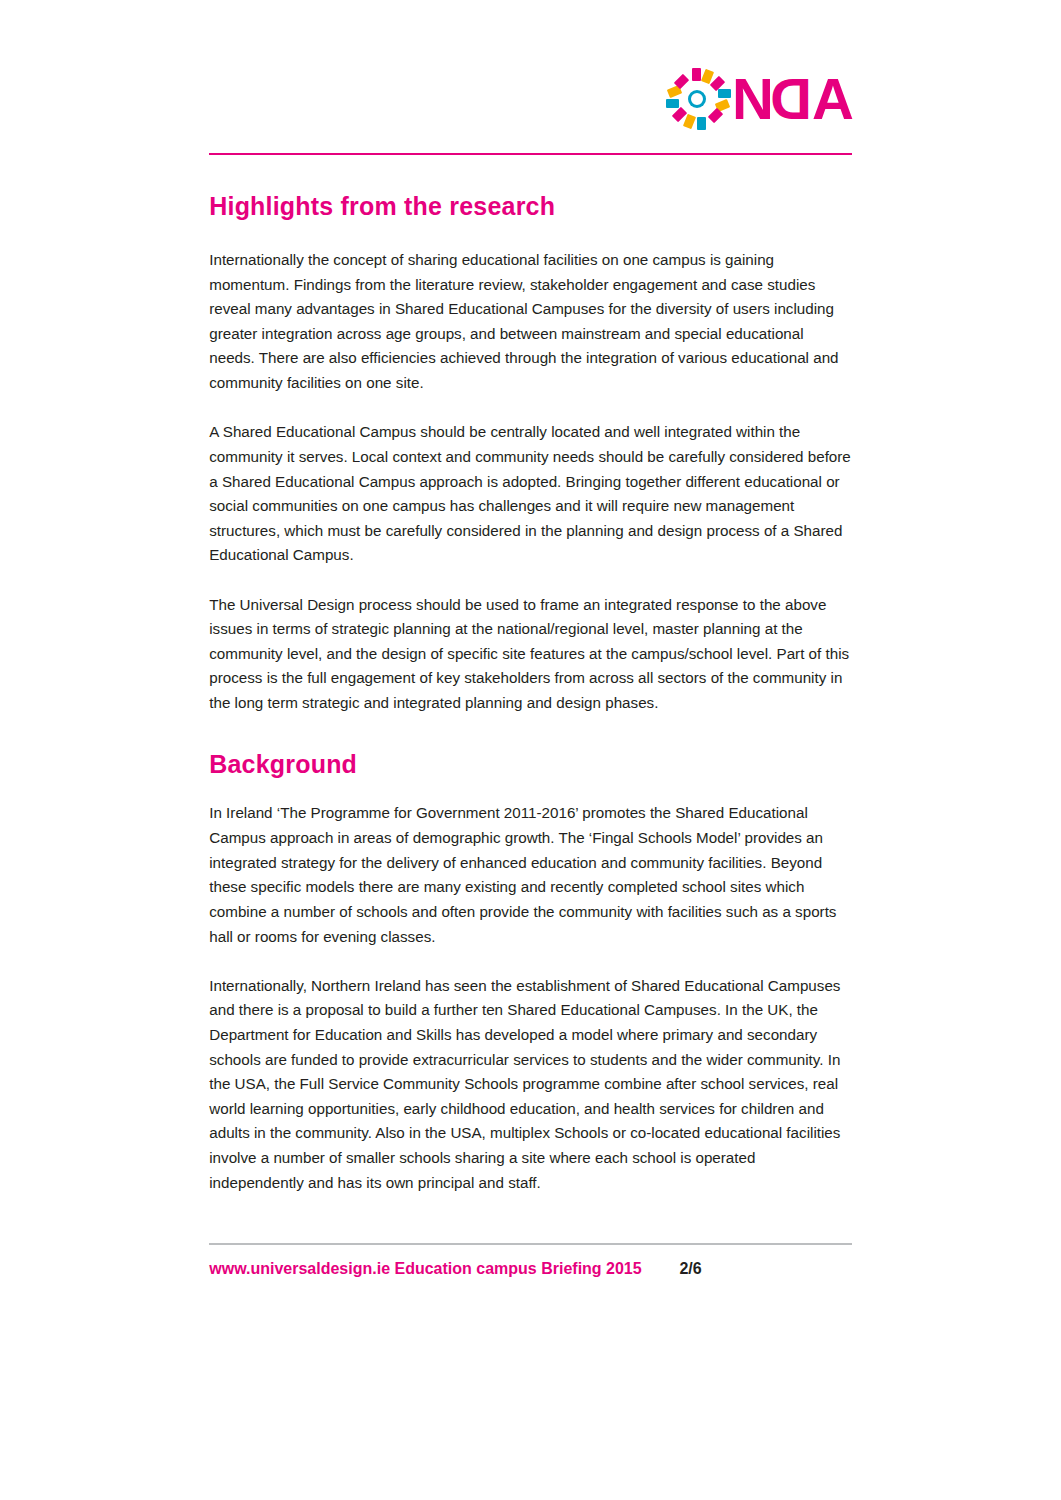NDA
Highlights from the research
Internationally the concept of sharing educational facilities on one campus is gaining momentum. Findings from the literature review, stakeholder engagement and case studies reveal many advantages in Shared Educational Campuses for the diversity of users including greater integration across age groups, and between mainstream and special educational needs. There are also efficiencies achieved through the integration of various educational and community facilities on one site.
A Shared Educational Campus should be centrally located and well integrated within the community it serves. Local context and community needs should be carefully considered before a Shared Educational Campus approach is adopted. Bringing together different educational or social communities on one campus has challenges and it will require new management structures, which must be carefully considered in the planning and design process of a Shared Educational Campus.
The Universal Design process should be used to frame an integrated response to the above issues in terms of strategic planning at the national/regional level, master planning at the community level, and the design of specific site features at the campus/school level. Part of this process is the full engagement of key stakeholders from across all sectors of the community in the long term strategic and integrated planning and design phases.
Background
In Ireland ‘The Programme for Government 2011-2016’ promotes the Shared Educational Campus approach in areas of demographic growth. The ‘Fingal Schools Model’ provides an integrated strategy for the delivery of enhanced education and community facilities. Beyond these specific models there are many existing and recently completed school sites which combine a number of schools and often provide the community with facilities such as a sports hall or rooms for evening classes.
Internationally, Northern Ireland has seen the establishment of Shared Educational Campuses and there is a proposal to build a further ten Shared Educational Campuses. In the UK, the Department for Education and Skills has developed a model where primary and secondary schools are funded to provide extracurricular services to students and the wider community. In the USA, the Full Service Community Schools programme combine after school services, real world learning opportunities, early childhood education, and health services for children and adults in the community. Also in the USA, multiplex Schools or co-located educational facilities involve a number of smaller schools sharing a site where each school is operated independently and has its own principal and staff.
www.universaldesign.ie Education campus Briefing 2015 2/6